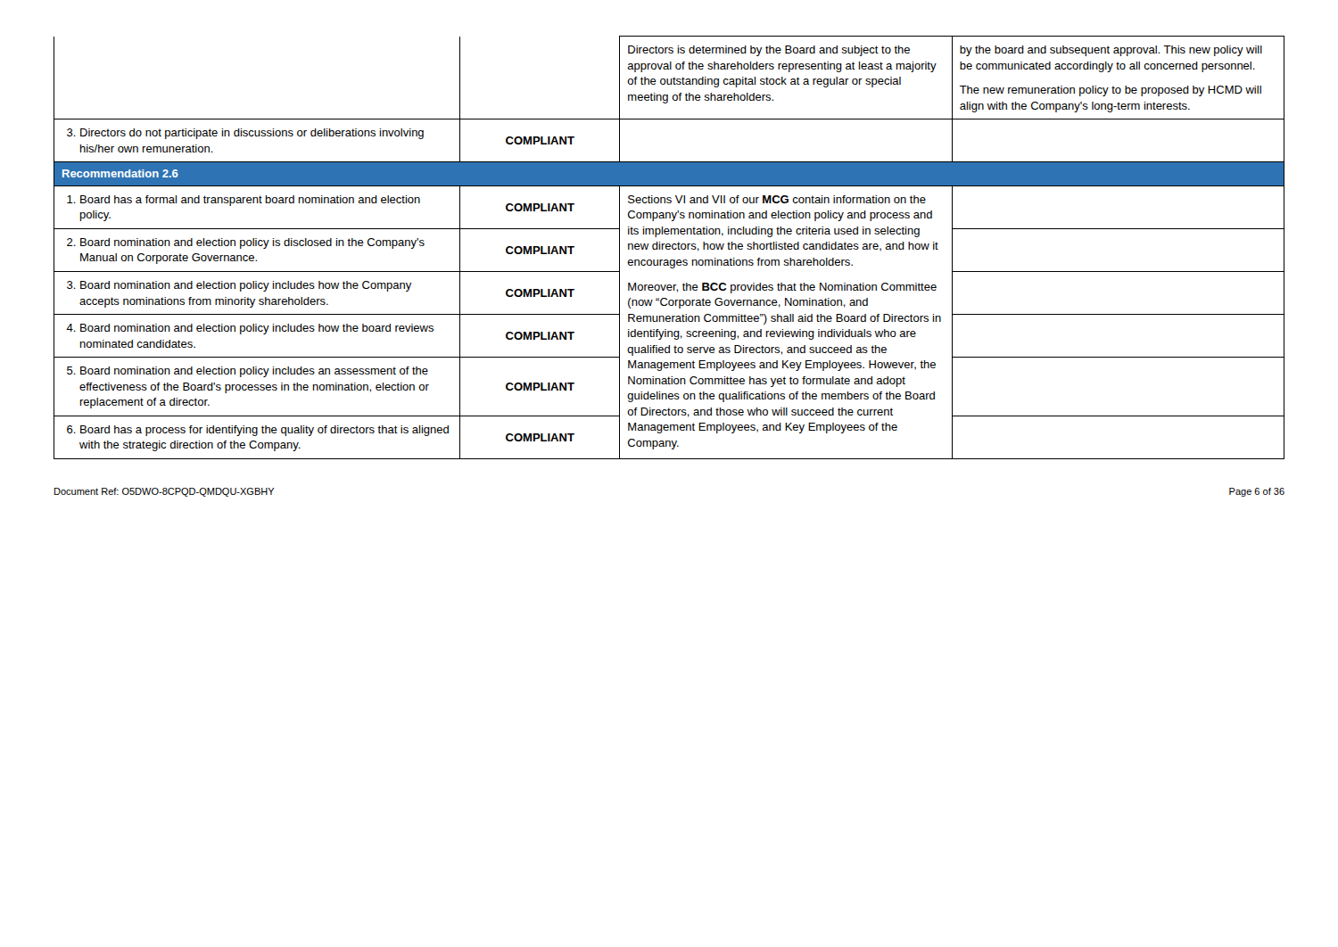| | | Directors is determined by the Board and subject to the approval of the shareholders representing at least a majority of the outstanding capital stock at a regular or special meeting of the shareholders. | by the board and subsequent approval. This new policy will be communicated accordingly to all concerned personnel. The new remuneration policy to be proposed by HCMD will align with the Company's long-term interests. |
| Directors do not participate in discussions or deliberations involving his/her own remuneration. | COMPLIANT | | |
| Recommendation 2.6 |
| Board has a formal and transparent board nomination and election policy. | COMPLIANT | Sections VI and VII of our MCG contain information on the Company's nomination and election policy and process and its implementation, including the criteria used in selecting new directors, how the shortlisted candidates are, and how it encourages nominations from shareholders. Moreover, the BCC provides that the Nomination Committee (now “Corporate Governance, Nomination, and Remuneration Committee”) shall aid the Board of Directors in identifying, screening, and reviewing individuals who are qualified to serve as Directors, and succeed as the Management Employees and Key Employees. However, the Nomination Committee has yet to formulate and adopt guidelines on the qualifications of the members of the Board of Directors, and those who will succeed the current Management Employees, and Key Employees of the Company. | |
| Board nomination and election policy is disclosed in the Company's Manual on Corporate Governance. | COMPLIANT | |
| Board nomination and election policy includes how the Company accepts nominations from minority shareholders. | COMPLIANT | |
| Board nomination and election policy includes how the board reviews nominated candidates. | COMPLIANT | |
| Board nomination and election policy includes an assessment of the effectiveness of the Board's processes in the nomination, election or replacement of a director. | COMPLIANT | |
| Board has a process for identifying the quality of directors that is aligned with the strategic direction of the Company. | COMPLIANT | |
Document Ref: O5DWO-8CPQD-QMDQU-XGBHY Page 6 of 36